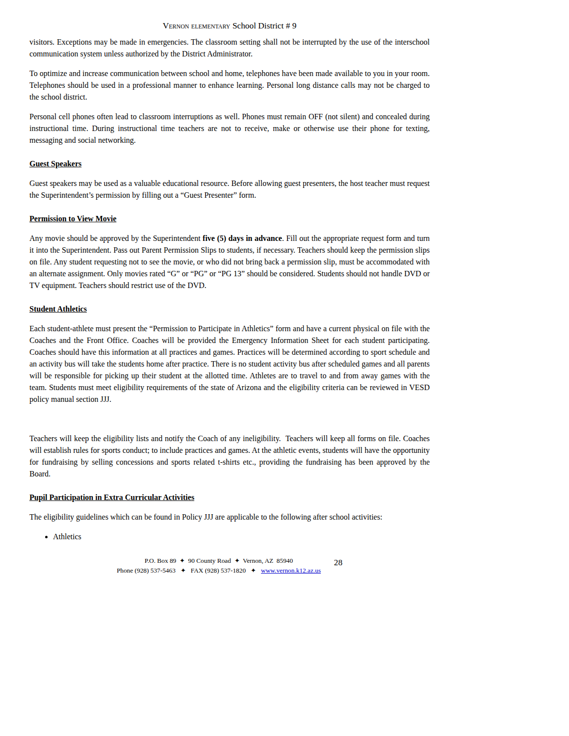Vernon elementary School District # 9
visitors. Exceptions may be made in emergencies. The classroom setting shall not be interrupted by the use of the interschool communication system unless authorized by the District Administrator.
To optimize and increase communication between school and home, telephones have been made available to you in your room. Telephones should be used in a professional manner to enhance learning. Personal long distance calls may not be charged to the school district.
Personal cell phones often lead to classroom interruptions as well. Phones must remain OFF (not silent) and concealed during instructional time. During instructional time teachers are not to receive, make or otherwise use their phone for texting, messaging and social networking.
Guest Speakers
Guest speakers may be used as a valuable educational resource. Before allowing guest presenters, the host teacher must request the Superintendent’s permission by filling out a “Guest Presenter” form.
Permission to View Movie
Any movie should be approved by the Superintendent five (5) days in advance. Fill out the appropriate request form and turn it into the Superintendent. Pass out Parent Permission Slips to students, if necessary. Teachers should keep the permission slips on file. Any student requesting not to see the movie, or who did not bring back a permission slip, must be accommodated with an alternate assignment. Only movies rated “G” or “PG” or “PG 13” should be considered. Students should not handle DVD or TV equipment. Teachers should restrict use of the DVD.
Student Athletics
Each student-athlete must present the “Permission to Participate in Athletics” form and have a current physical on file with the Coaches and the Front Office. Coaches will be provided the Emergency Information Sheet for each student participating. Coaches should have this information at all practices and games. Practices will be determined according to sport schedule and an activity bus will take the students home after practice. There is no student activity bus after scheduled games and all parents will be responsible for picking up their student at the allotted time. Athletes are to travel to and from away games with the team. Students must meet eligibility requirements of the state of Arizona and the eligibility criteria can be reviewed in VESD policy manual section JJJ.
Teachers will keep the eligibility lists and notify the Coach of any ineligibility. Teachers will keep all forms on file. Coaches will establish rules for sports conduct; to include practices and games. At the athletic events, students will have the opportunity for fundraising by selling concessions and sports related t-shirts etc., providing the fundraising has been approved by the Board.
Pupil Participation in Extra Curricular Activities
The eligibility guidelines which can be found in Policy JJJ are applicable to the following after school activities:
Athletics
P.O. Box 89 ✦ 90 County Road ✦ Vernon, AZ 85940 Phone (928) 537-5463 ✦ FAX (928) 537-1820 ✦ www.vernon.k12.az.us
28